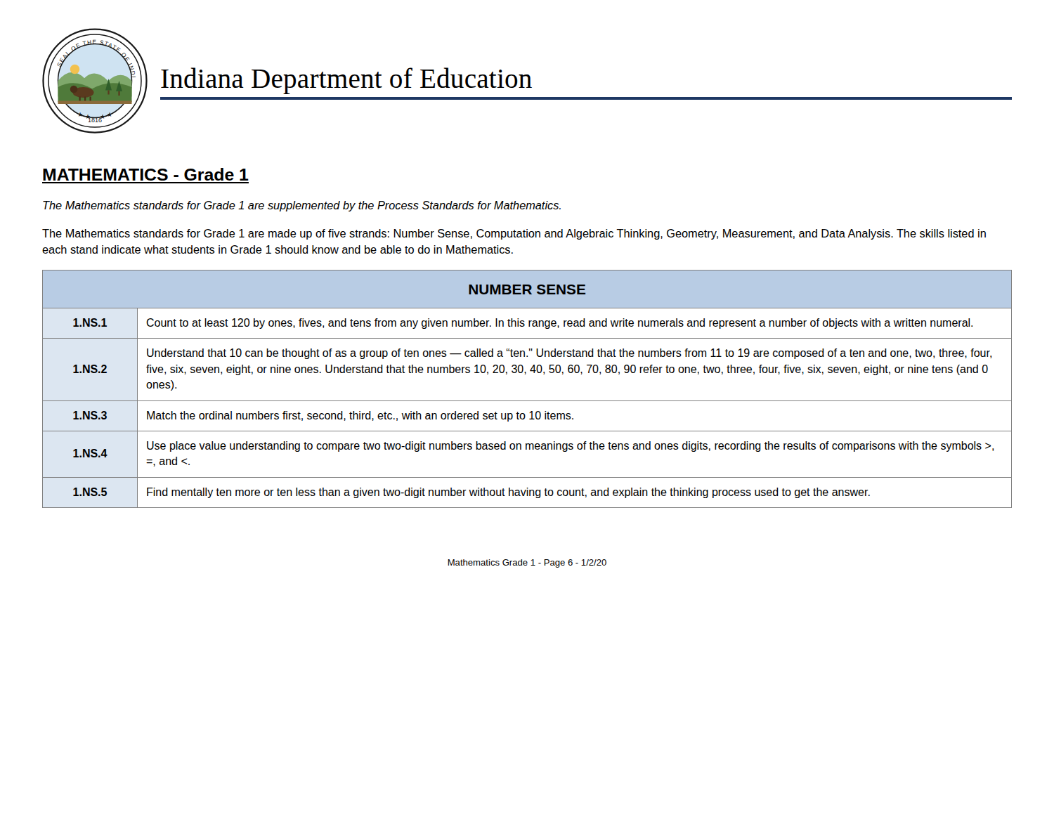SEAL OF THE STATE OF INDIANA 1816 ★ ★ ★ ★
Indiana Department of Education
MATHEMATICS - Grade 1
The Mathematics standards for Grade 1 are supplemented by the Process Standards for Mathematics.
The Mathematics standards for Grade 1 are made up of five strands: Number Sense, Computation and Algebraic Thinking, Geometry, Measurement, and Data Analysis. The skills listed in each stand indicate what students in Grade 1 should know and be able to do in Mathematics.
| NUMBER SENSE |
| --- |
| 1.NS.1 | Count to at least 120 by ones, fives, and tens from any given number. In this range, read and write numerals and represent a number of objects with a written numeral. |
| 1.NS.2 | Understand that 10 can be thought of as a group of ten ones — called a “ten." Understand that the numbers from 11 to 19 are composed of a ten and one, two, three, four, five, six, seven, eight, or nine ones. Understand that the numbers 10, 20, 30, 40, 50, 60, 70, 80, 90 refer to one, two, three, four, five, six, seven, eight, or nine tens (and 0 ones). |
| 1.NS.3 | Match the ordinal numbers first, second, third, etc., with an ordered set up to 10 items. |
| 1.NS.4 | Use place value understanding to compare two two-digit numbers based on meanings of the tens and ones digits, recording the results of comparisons with the symbols >, =, and <. |
| 1.NS.5 | Find mentally ten more or ten less than a given two-digit number without having to count, and explain the thinking process used to get the answer. |
Mathematics Grade 1 - Page 6 - 1/2/20